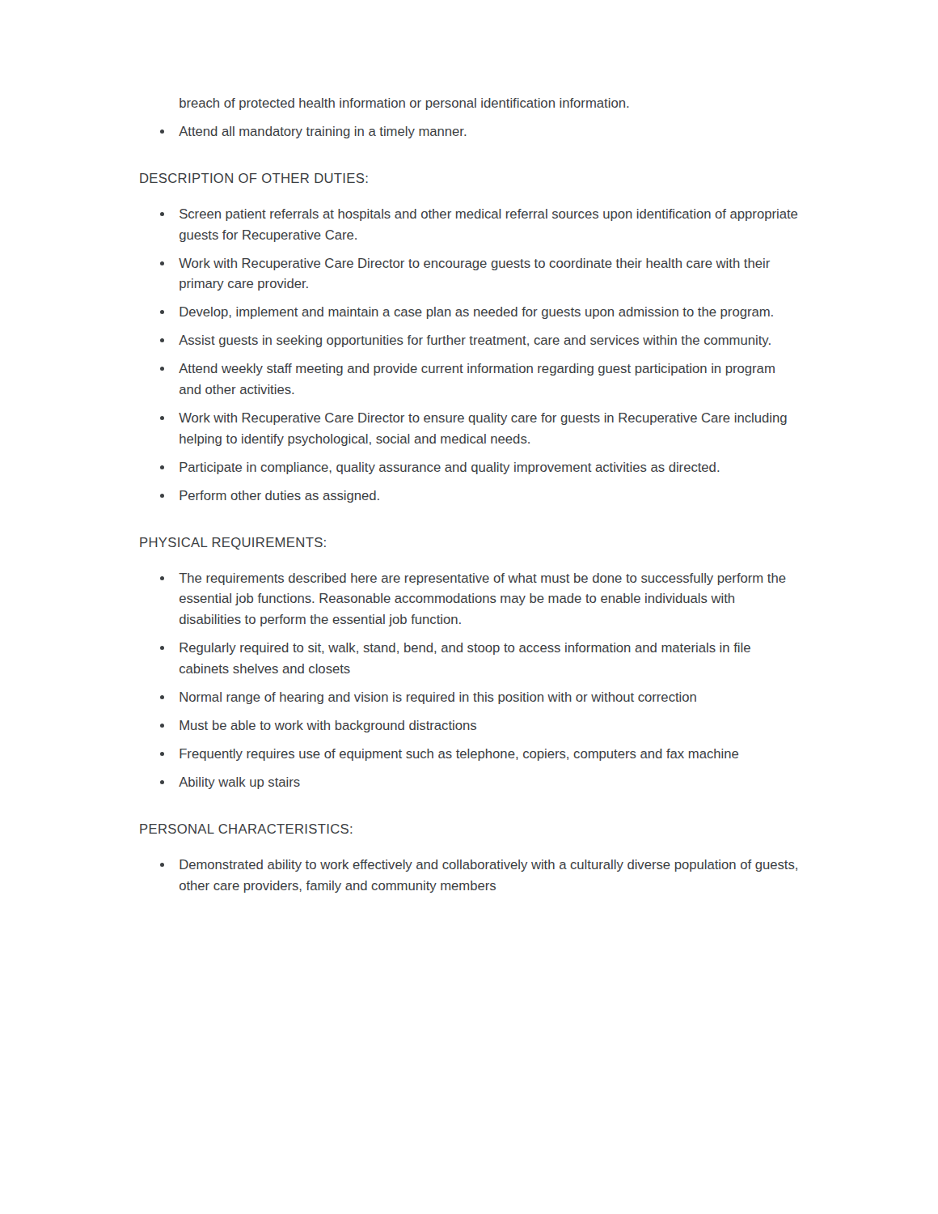breach of protected health information or personal identification information.
Attend all mandatory training in a timely manner.
DESCRIPTION OF OTHER DUTIES:
Screen patient referrals at hospitals and other medical referral sources upon identification of appropriate guests for Recuperative Care.
Work with Recuperative Care Director to encourage guests to coordinate their health care with their primary care provider.
Develop, implement and maintain a case plan as needed for guests upon admission to the program.
Assist guests in seeking opportunities for further treatment, care and services within the community.
Attend weekly staff meeting and provide current information regarding guest participation in program and other activities.
Work with Recuperative Care Director to ensure quality care for guests in Recuperative Care including helping to identify psychological, social and medical needs.
Participate in compliance, quality assurance and quality improvement activities as directed.
Perform other duties as assigned.
PHYSICAL REQUIREMENTS:
The requirements described here are representative of what must be done to successfully perform the essential job functions. Reasonable accommodations may be made to enable individuals with disabilities to perform the essential job function.
Regularly required to sit, walk, stand, bend, and stoop to access information and materials in file cabinets shelves and closets
Normal range of hearing and vision is required in this position with or without correction
Must be able to work with background distractions
Frequently requires use of equipment such as telephone, copiers, computers and fax machine
Ability walk up stairs
PERSONAL CHARACTERISTICS:
Demonstrated ability to work effectively and collaboratively with a culturally diverse population of guests, other care providers, family and community members